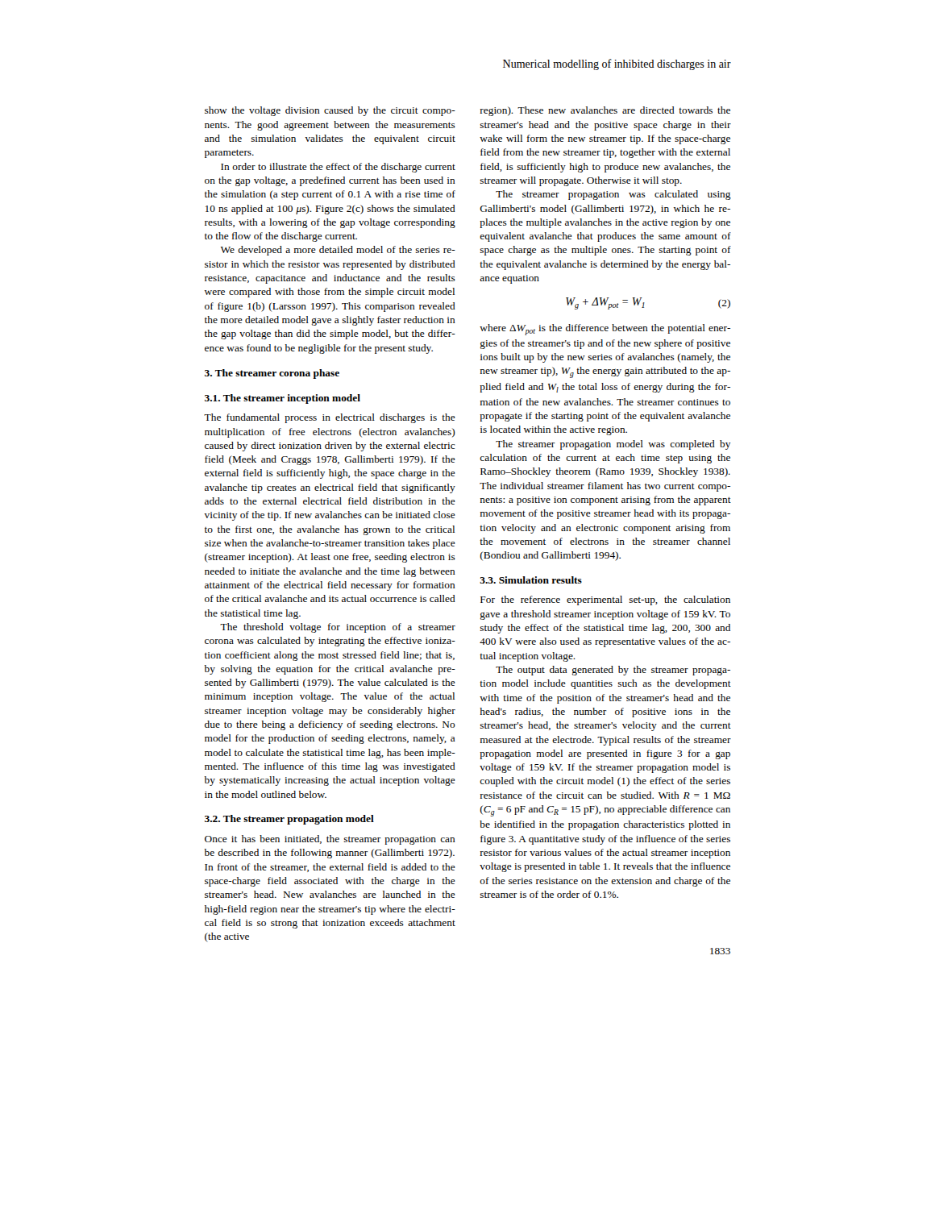Numerical modelling of inhibited discharges in air
show the voltage division caused by the circuit components. The good agreement between the measurements and the simulation validates the equivalent circuit parameters.
In order to illustrate the effect of the discharge current on the gap voltage, a predefined current has been used in the simulation (a step current of 0.1 A with a rise time of 10 ns applied at 100 μs). Figure 2(c) shows the simulated results, with a lowering of the gap voltage corresponding to the flow of the discharge current.
We developed a more detailed model of the series resistor in which the resistor was represented by distributed resistance, capacitance and inductance and the results were compared with those from the simple circuit model of figure 1(b) (Larsson 1997). This comparison revealed the more detailed model gave a slightly faster reduction in the gap voltage than did the simple model, but the difference was found to be negligible for the present study.
3. The streamer corona phase
3.1. The streamer inception model
The fundamental process in electrical discharges is the multiplication of free electrons (electron avalanches) caused by direct ionization driven by the external electric field (Meek and Craggs 1978, Gallimberti 1979). If the external field is sufficiently high, the space charge in the avalanche tip creates an electrical field that significantly adds to the external electrical field distribution in the vicinity of the tip. If new avalanches can be initiated close to the first one, the avalanche has grown to the critical size when the avalanche-to-streamer transition takes place (streamer inception). At least one free, seeding electron is needed to initiate the avalanche and the time lag between attainment of the electrical field necessary for formation of the critical avalanche and its actual occurrence is called the statistical time lag.
The threshold voltage for inception of a streamer corona was calculated by integrating the effective ionization coefficient along the most stressed field line; that is, by solving the equation for the critical avalanche presented by Gallimberti (1979). The value calculated is the minimum inception voltage. The value of the actual streamer inception voltage may be considerably higher due to there being a deficiency of seeding electrons. No model for the production of seeding electrons, namely, a model to calculate the statistical time lag, has been implemented. The influence of this time lag was investigated by systematically increasing the actual inception voltage in the model outlined below.
3.2. The streamer propagation model
Once it has been initiated, the streamer propagation can be described in the following manner (Gallimberti 1972). In front of the streamer, the external field is added to the space-charge field associated with the charge in the streamer's head. New avalanches are launched in the high-field region near the streamer's tip where the electrical field is so strong that ionization exceeds attachment (the active
region). These new avalanches are directed towards the streamer's head and the positive space charge in their wake will form the new streamer tip. If the space-charge field from the new streamer tip, together with the external field, is sufficiently high to produce new avalanches, the streamer will propagate. Otherwise it will stop.
The streamer propagation was calculated using Gallimberti's model (Gallimberti 1972), in which he replaces the multiple avalanches in the active region by one equivalent avalanche that produces the same amount of space charge as the multiple ones. The starting point of the equivalent avalanche is determined by the energy balance equation
Wg + ΔWpot = W1 (2)
where ΔWpot is the difference between the potential energies of the streamer's tip and of the new sphere of positive ions built up by the new series of avalanches (namely, the new streamer tip), Wg the energy gain attributed to the applied field and Wl the total loss of energy during the formation of the new avalanches. The streamer continues to propagate if the starting point of the equivalent avalanche is located within the active region.
The streamer propagation model was completed by calculation of the current at each time step using the Ramo–Shockley theorem (Ramo 1939, Shockley 1938). The individual streamer filament has two current components: a positive ion component arising from the apparent movement of the positive streamer head with its propagation velocity and an electronic component arising from the movement of electrons in the streamer channel (Bondiou and Gallimberti 1994).
3.3. Simulation results
For the reference experimental set-up, the calculation gave a threshold streamer inception voltage of 159 kV. To study the effect of the statistical time lag, 200, 300 and 400 kV were also used as representative values of the actual inception voltage.
The output data generated by the streamer propagation model include quantities such as the development with time of the position of the streamer's head and the head's radius, the number of positive ions in the streamer's head, the streamer's velocity and the current measured at the electrode. Typical results of the streamer propagation model are presented in figure 3 for a gap voltage of 159 kV. If the streamer propagation model is coupled with the circuit model (1) the effect of the series resistance of the circuit can be studied. With R = 1 MΩ (Cg = 6 pF and CR = 15 pF), no appreciable difference can be identified in the propagation characteristics plotted in figure 3. A quantitative study of the influence of the series resistor for various values of the actual streamer inception voltage is presented in table 1. It reveals that the influence of the series resistance on the extension and charge of the streamer is of the order of 0.1%.
1833